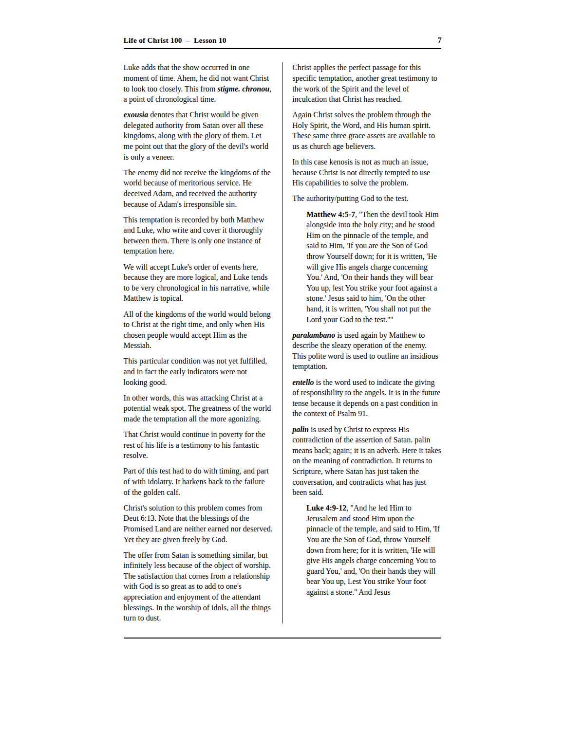Life of Christ 100 – Lesson 10 7
Luke adds that the show occurred in one moment of time. Ahem, he did not want Christ to look too closely. This from stigme. chronou, a point of chronological time.
exousia denotes that Christ would be given delegated authority from Satan over all these kingdoms, along with the glory of them. Let me point out that the glory of the devil's world is only a veneer.
The enemy did not receive the kingdoms of the world because of meritorious service. He deceived Adam, and received the authority because of Adam's irresponsible sin.
This temptation is recorded by both Matthew and Luke, who write and cover it thoroughly between them. There is only one instance of temptation here.
We will accept Luke's order of events here, because they are more logical, and Luke tends to be very chronological in his narrative, while Matthew is topical.
All of the kingdoms of the world would belong to Christ at the right time, and only when His chosen people would accept Him as the Messiah.
This particular condition was not yet fulfilled, and in fact the early indicators were not looking good.
In other words, this was attacking Christ at a potential weak spot. The greatness of the world made the temptation all the more agonizing.
That Christ would continue in poverty for the rest of his life is a testimony to his fantastic resolve.
Part of this test had to do with timing, and part of with idolatry. It harkens back to the failure of the golden calf.
Christ's solution to this problem comes from Deut 6:13. Note that the blessings of the Promised Land are neither earned nor deserved. Yet they are given freely by God.
The offer from Satan is something similar, but infinitely less because of the object of worship. The satisfaction that comes from a relationship with God is so great as to add to one's appreciation and enjoyment of the attendant blessings. In the worship of idols, all the things turn to dust.
Christ applies the perfect passage for this specific temptation, another great testimony to the work of the Spirit and the level of inculcation that Christ has reached.
Again Christ solves the problem through the Holy Spirit, the Word, and His human spirit. These same three grace assets are available to us as church age believers.
In this case kenosis is not as much an issue, because Christ is not directly tempted to use His capabilities to solve the problem.
The authority/putting God to the test.
Matthew 4:5-7, "Then the devil took Him alongside into the holy city; and he stood Him on the pinnacle of the temple, and said to Him, 'If you are the Son of God throw Yourself down; for it is written, 'He will give His angels charge concerning You.' And, 'On their hands they will bear You up, lest You strike your foot against a stone.' Jesus said to him, 'On the other hand, it is written, 'You shall not put the Lord your God to the test.''"
paralambano is used again by Matthew to describe the sleazy operation of the enemy. This polite word is used to outline an insidious temptation.
entello is the word used to indicate the giving of responsibility to the angels. It is in the future tense because it depends on a past condition in the context of Psalm 91.
palin is used by Christ to express His contradiction of the assertion of Satan. palin means back; again; it is an adverb. Here it takes on the meaning of contradiction. It returns to Scripture, where Satan has just taken the conversation, and contradicts what has just been said.
Luke 4:9-12, "And he led Him to Jerusalem and stood Him upon the pinnacle of the temple, and said to Him, 'If You are the Son of God, throw Yourself down from here; for it is written, 'He will give His angels charge concerning You to guard You,' and, 'On their hands they will bear You up, Lest You strike Your foot against a stone.'' And Jesus